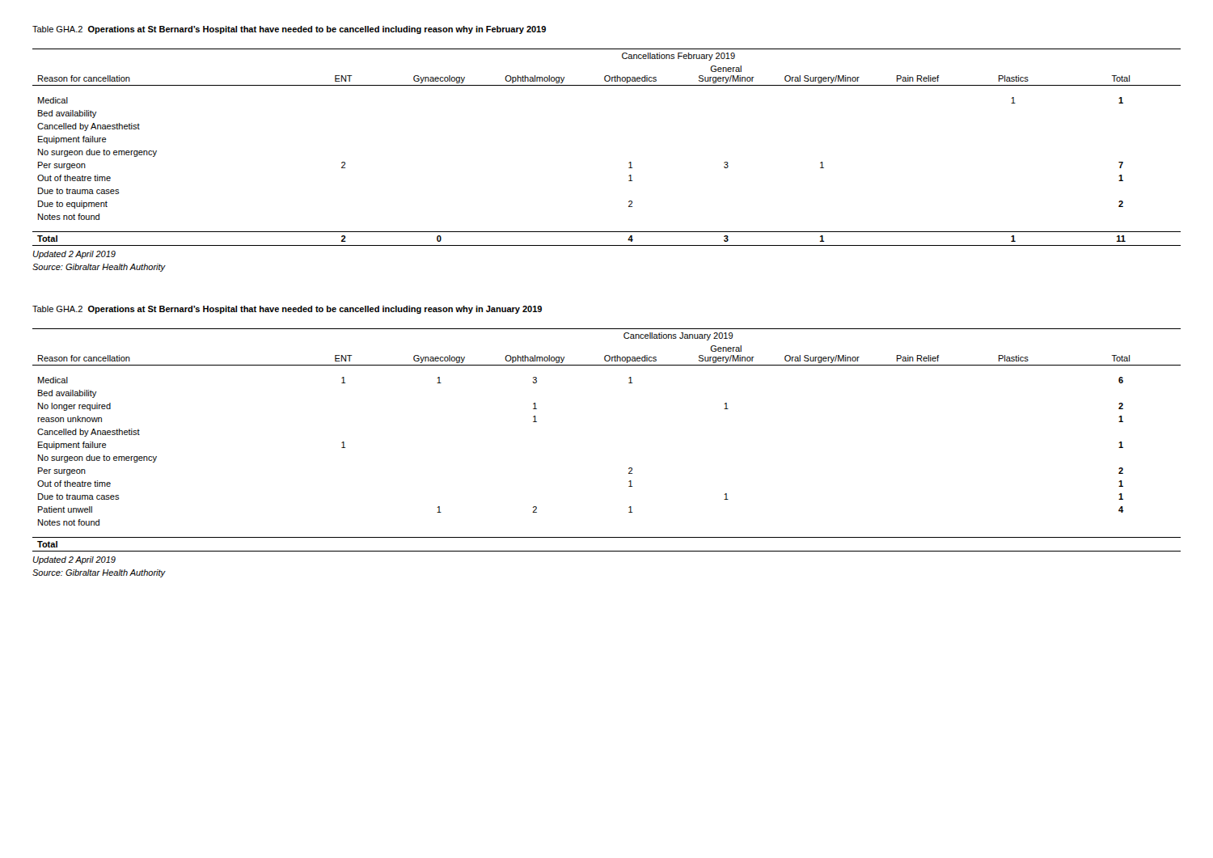Table GHA.2 Operations at St Bernard’s Hospital that have needed to be cancelled including reason why in February 2019
| | Cancellations February 2019 | |
| --- | --- | --- |
| Reason for cancellation | ENT | Gynaecology | Ophthalmology | Orthopaedics | General Surgery/Minor | Oral Surgery/Minor | Pain Relief | Plastics | Total |
| Medical | | | | | | | | 1 | 1 |
| Bed availability | | | | | | | | | |
| Cancelled by Anaesthetist | | | | | | | | | |
| Equipment failure | | | | | | | | | |
| No surgeon due to emergency | | | | | | | | | |
| Per surgeon | 2 | | | 1 | 3 | 1 | | | 7 |
| Out of theatre time | | | | 1 | | | | | 1 |
| Due to trauma cases | | | | | | | | | |
| Due to equipment | | | | 2 | | | | | 2 |
| Notes not found | | | | | | | | | |
| Total | 2 | 0 | | 4 | 3 | 1 | | 1 | 11 |
Updated 2 April 2019
Source: Gibraltar Health Authority
Table GHA.2 Operations at St Bernard’s Hospital that have needed to be cancelled including reason why in January 2019
| | Cancellations January 2019 | |
| --- | --- | --- |
| Reason for cancellation | ENT | Gynaecology | Ophthalmology | Orthopaedics | General Surgery/Minor | Oral Surgery/Minor | Pain Relief | Plastics | Total |
| Medical | 1 | 1 | 3 | 1 | | | | | 6 |
| Bed availability | | | | | | | | | |
| No longer required | | | 1 | | 1 | | | | 2 |
| reason unknown | | | 1 | | | | | | 1 |
| Cancelled by Anaesthetist | | | | | | | | | |
| Equipment failure | 1 | | | | | | | | 1 |
| No surgeon due to emergency | | | | | | | | | |
| Per surgeon | | | | 2 | | | | | 2 |
| Out of theatre time | | | | 1 | | | | | 1 |
| Due to trauma cases | | | | | 1 | | | | 1 |
| Patient unwell | | 1 | 2 | 1 | | | | | 4 |
| Notes not found | | | | | | | | | |
| Total | | | | | | | | | |
Updated 2 April 2019
Source: Gibraltar Health Authority